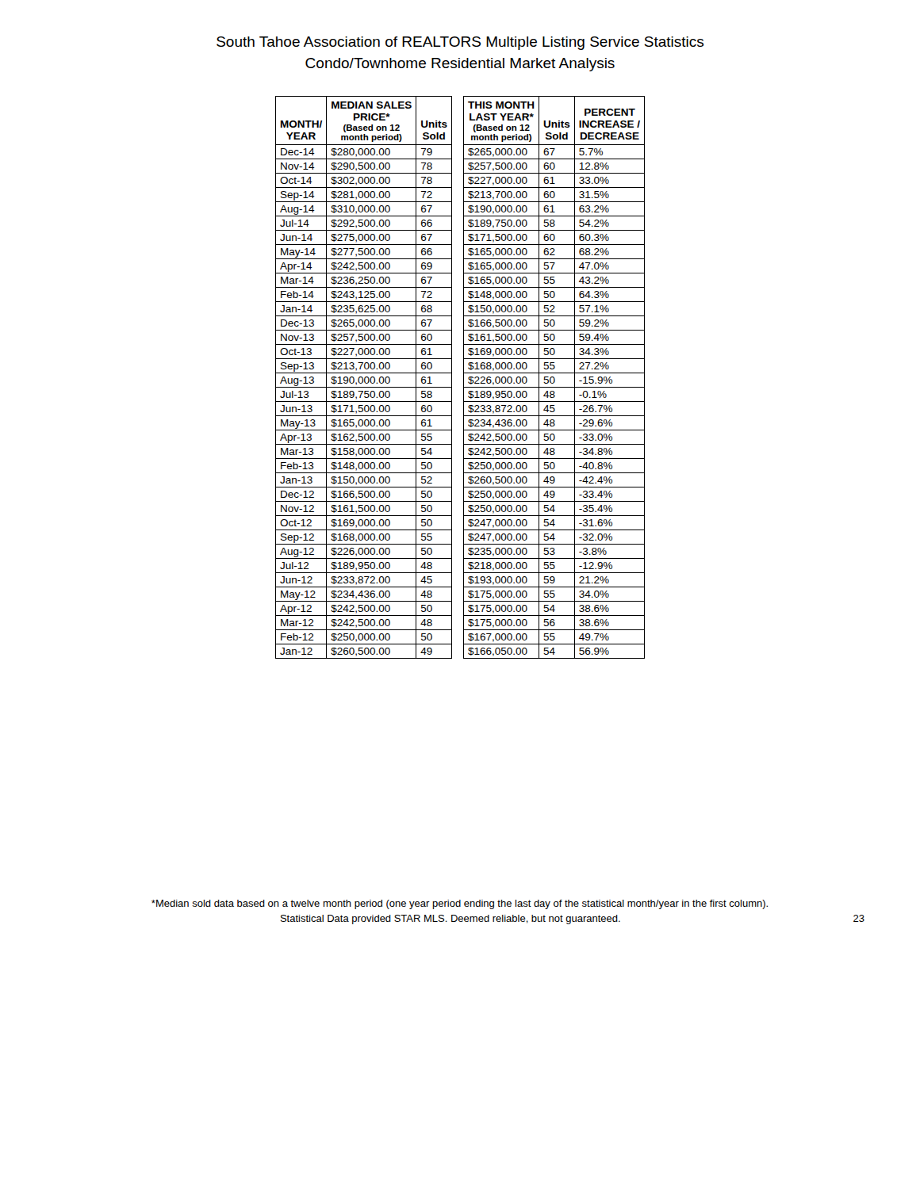South Tahoe Association of REALTORS Multiple Listing Service Statistics
Condo/Townhome Residential Market Analysis
| MONTH/ YEAR | MEDIAN SALES PRICE* (Based on 12 month period) | Units Sold | | THIS MONTH LAST YEAR* (Based on 12 month period) | Units Sold | PERCENT INCREASE / DECREASE |
| --- | --- | --- | --- | --- | --- | --- |
| Dec-14 | $280,000.00 | 79 | | $265,000.00 | 67 | 5.7% |
| Nov-14 | $290,500.00 | 78 | | $257,500.00 | 60 | 12.8% |
| Oct-14 | $302,000.00 | 78 | | $227,000.00 | 61 | 33.0% |
| Sep-14 | $281,000.00 | 72 | | $213,700.00 | 60 | 31.5% |
| Aug-14 | $310,000.00 | 67 | | $190,000.00 | 61 | 63.2% |
| Jul-14 | $292,500.00 | 66 | | $189,750.00 | 58 | 54.2% |
| Jun-14 | $275,000.00 | 67 | | $171,500.00 | 60 | 60.3% |
| May-14 | $277,500.00 | 66 | | $165,000.00 | 62 | 68.2% |
| Apr-14 | $242,500.00 | 69 | | $165,000.00 | 57 | 47.0% |
| Mar-14 | $236,250.00 | 67 | | $165,000.00 | 55 | 43.2% |
| Feb-14 | $243,125.00 | 72 | | $148,000.00 | 50 | 64.3% |
| Jan-14 | $235,625.00 | 68 | | $150,000.00 | 52 | 57.1% |
| Dec-13 | $265,000.00 | 67 | | $166,500.00 | 50 | 59.2% |
| Nov-13 | $257,500.00 | 60 | | $161,500.00 | 50 | 59.4% |
| Oct-13 | $227,000.00 | 61 | | $169,000.00 | 50 | 34.3% |
| Sep-13 | $213,700.00 | 60 | | $168,000.00 | 55 | 27.2% |
| Aug-13 | $190,000.00 | 61 | | $226,000.00 | 50 | -15.9% |
| Jul-13 | $189,750.00 | 58 | | $189,950.00 | 48 | -0.1% |
| Jun-13 | $171,500.00 | 60 | | $233,872.00 | 45 | -26.7% |
| May-13 | $165,000.00 | 61 | | $234,436.00 | 48 | -29.6% |
| Apr-13 | $162,500.00 | 55 | | $242,500.00 | 50 | -33.0% |
| Mar-13 | $158,000.00 | 54 | | $242,500.00 | 48 | -34.8% |
| Feb-13 | $148,000.00 | 50 | | $250,000.00 | 50 | -40.8% |
| Jan-13 | $150,000.00 | 52 | | $260,500.00 | 49 | -42.4% |
| Dec-12 | $166,500.00 | 50 | | $250,000.00 | 49 | -33.4% |
| Nov-12 | $161,500.00 | 50 | | $250,000.00 | 54 | -35.4% |
| Oct-12 | $169,000.00 | 50 | | $247,000.00 | 54 | -31.6% |
| Sep-12 | $168,000.00 | 55 | | $247,000.00 | 54 | -32.0% |
| Aug-12 | $226,000.00 | 50 | | $235,000.00 | 53 | -3.8% |
| Jul-12 | $189,950.00 | 48 | | $218,000.00 | 55 | -12.9% |
| Jun-12 | $233,872.00 | 45 | | $193,000.00 | 59 | 21.2% |
| May-12 | $234,436.00 | 48 | | $175,000.00 | 55 | 34.0% |
| Apr-12 | $242,500.00 | 50 | | $175,000.00 | 54 | 38.6% |
| Mar-12 | $242,500.00 | 48 | | $175,000.00 | 56 | 38.6% |
| Feb-12 | $250,000.00 | 50 | | $167,000.00 | 55 | 49.7% |
| Jan-12 | $260,500.00 | 49 | | $166,050.00 | 54 | 56.9% |
*Median sold data based on a twelve month period (one year period ending the last day of the statistical month/year in the first column).
Statistical Data provided STAR MLS. Deemed reliable, but not guaranteed. 23